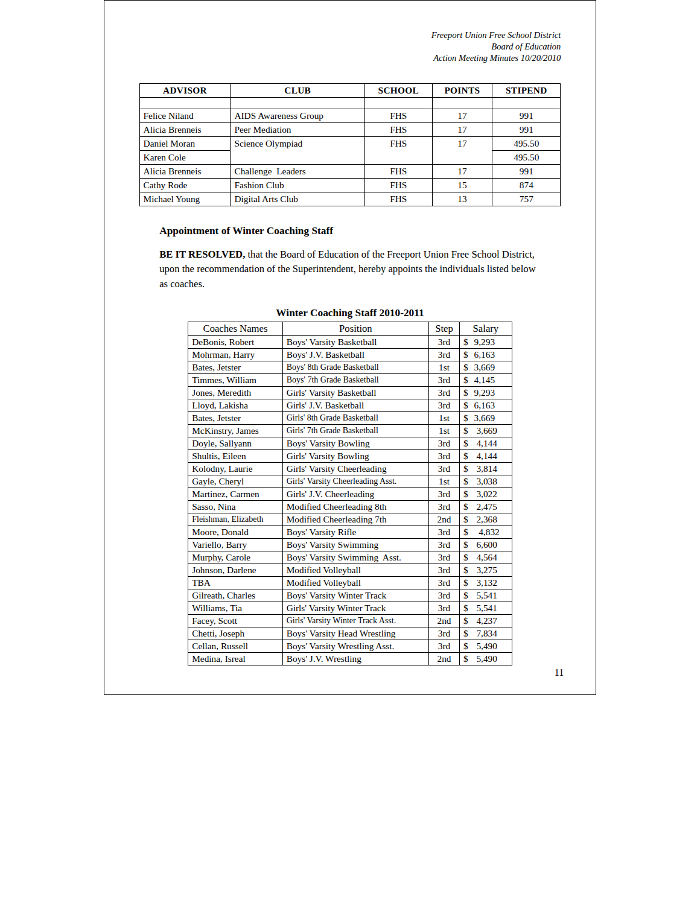Freeport Union Free School District
Board of Education
Action Meeting Minutes 10/20/2010
| ADVISOR | CLUB | SCHOOL | POINTS | STIPEND |
| --- | --- | --- | --- | --- |
| Felice Niland | AIDS Awareness Group | FHS | 17 | 991 |
| Alicia Brenneis | Peer Mediation | FHS | 17 | 991 |
| Daniel Moran | Science Olympiad | FHS | 17 | 495.50 |
| Karen Cole | 495.50 |
| Alicia Brenneis | Challenge Leaders | FHS | 17 | 991 |
| Cathy Rode | Fashion Club | FHS | 15 | 874 |
| Michael Young | Digital Arts Club | FHS | 13 | 757 |
Appointment of Winter Coaching Staff
BE IT RESOLVED, that the Board of Education of the Freeport Union Free School District, upon the recommendation of the Superintendent, hereby appoints the individuals listed below as coaches.
Winter Coaching Staff 2010-2011
| Coaches Names | Position | Step | Salary |
| --- | --- | --- | --- |
| DeBonis, Robert | Boys' Varsity Basketball | 3rd | $ 9,293 |
| Mohrman, Harry | Boys' J.V. Basketball | 3rd | $ 6,163 |
| Bates, Jetster | Boys' 8th Grade Basketball | 1st | $ 3,669 |
| Timmes, William | Boys' 7th Grade Basketball | 3rd | $ 4,145 |
| Jones, Meredith | Girls' Varsity Basketball | 3rd | $ 9,293 |
| Lloyd, Lakisha | Girls' J.V. Basketball | 3rd | $ 6,163 |
| Bates, Jetster | Girls' 8th Grade Basketball | 1st | $ 3,669 |
| McKinstry, James | Girls' 7th Grade Basketball | 1st | $ 3,669 |
| Doyle, Sallyann | Boys' Varsity Bowling | 3rd | $ 4,144 |
| Shultis, Eileen | Girls' Varsity Bowling | 3rd | $ 4,144 |
| Kolodny, Laurie | Girls' Varsity Cheerleading | 3rd | $ 3,814 |
| Gayle, Cheryl | Girls' Varsity Cheerleading Asst. | 1st | $ 3,038 |
| Martinez, Carmen | Girls' J.V. Cheerleading | 3rd | $ 3,022 |
| Sasso, Nina | Modified Cheerleading 8th | 3rd | $ 2,475 |
| Fleishman, Elizabeth | Modified Cheerleading 7th | 2nd | $ 2,368 |
| Moore, Donald | Boys' Varsity Rifle | 3rd | $ 4,832 |
| Variello, Barry | Boys' Varsity Swimming | 3rd | $ 6,600 |
| Murphy, Carole | Boys' Varsity Swimming Asst. | 3rd | $ 4,564 |
| Johnson, Darlene | Modified Volleyball | 3rd | $ 3,275 |
| TBA | Modified Volleyball | 3rd | $ 3,132 |
| Gilreath, Charles | Boys' Varsity Winter Track | 3rd | $ 5,541 |
| Williams, Tia | Girls' Varsity Winter Track | 3rd | $ 5,541 |
| Facey, Scott | Girls' Varsity Winter Track Asst. | 2nd | $ 4,237 |
| Chetti, Joseph | Boys' Varsity Head Wrestling | 3rd | $ 7,834 |
| Cellan, Russell | Boys' Varsity Wrestling Asst. | 3rd | $ 5,490 |
| Medina, Isreal | Boys' J.V. Wrestling | 2nd | $ 5,490 |
11